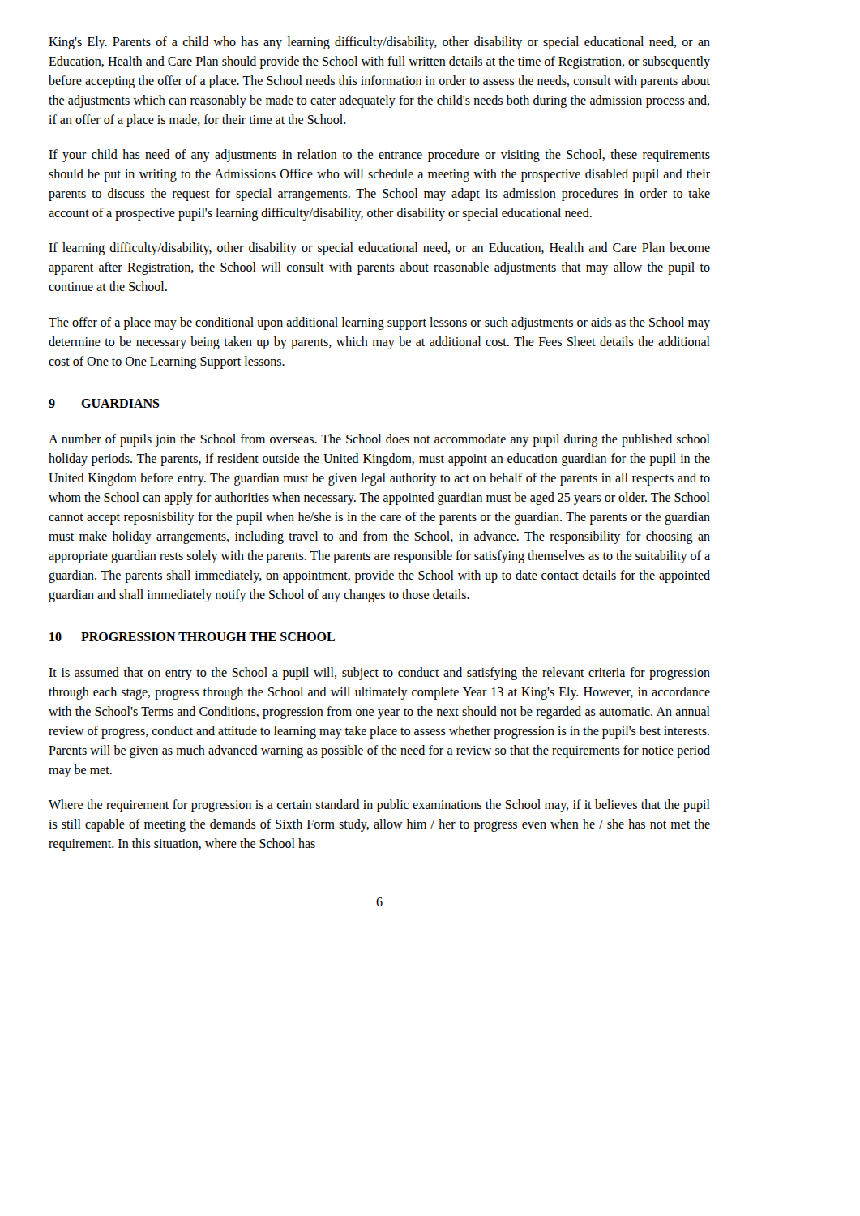King's Ely. Parents of a child who has any learning difficulty/disability, other disability or special educational need, or an Education, Health and Care Plan should provide the School with full written details at the time of Registration, or subsequently before accepting the offer of a place. The School needs this information in order to assess the needs, consult with parents about the adjustments which can reasonably be made to cater adequately for the child's needs both during the admission process and, if an offer of a place is made, for their time at the School.
If your child has need of any adjustments in relation to the entrance procedure or visiting the School, these requirements should be put in writing to the Admissions Office who will schedule a meeting with the prospective disabled pupil and their parents to discuss the request for special arrangements. The School may adapt its admission procedures in order to take account of a prospective pupil's learning difficulty/disability, other disability or special educational need.
If learning difficulty/disability, other disability or special educational need, or an Education, Health and Care Plan become apparent after Registration, the School will consult with parents about reasonable adjustments that may allow the pupil to continue at the School.
The offer of a place may be conditional upon additional learning support lessons or such adjustments or aids as the School may determine to be necessary being taken up by parents, which may be at additional cost. The Fees Sheet details the additional cost of One to One Learning Support lessons.
9 GUARDIANS
A number of pupils join the School from overseas. The School does not accommodate any pupil during the published school holiday periods. The parents, if resident outside the United Kingdom, must appoint an education guardian for the pupil in the United Kingdom before entry. The guardian must be given legal authority to act on behalf of the parents in all respects and to whom the School can apply for authorities when necessary. The appointed guardian must be aged 25 years or older. The School cannot accept reposnisbility for the pupil when he/she is in the care of the parents or the guardian. The parents or the guardian must make holiday arrangements, including travel to and from the School, in advance. The responsibility for choosing an appropriate guardian rests solely with the parents. The parents are responsible for satisfying themselves as to the suitability of a guardian. The parents shall immediately, on appointment, provide the School with up to date contact details for the appointed guardian and shall immediately notify the School of any changes to those details.
10 PROGRESSION THROUGH THE SCHOOL
It is assumed that on entry to the School a pupil will, subject to conduct and satisfying the relevant criteria for progression through each stage, progress through the School and will ultimately complete Year 13 at King's Ely. However, in accordance with the School's Terms and Conditions, progression from one year to the next should not be regarded as automatic. An annual review of progress, conduct and attitude to learning may take place to assess whether progression is in the pupil's best interests. Parents will be given as much advanced warning as possible of the need for a review so that the requirements for notice period may be met.
Where the requirement for progression is a certain standard in public examinations the School may, if it believes that the pupil is still capable of meeting the demands of Sixth Form study, allow him / her to progress even when he / she has not met the requirement. In this situation, where the School has
6